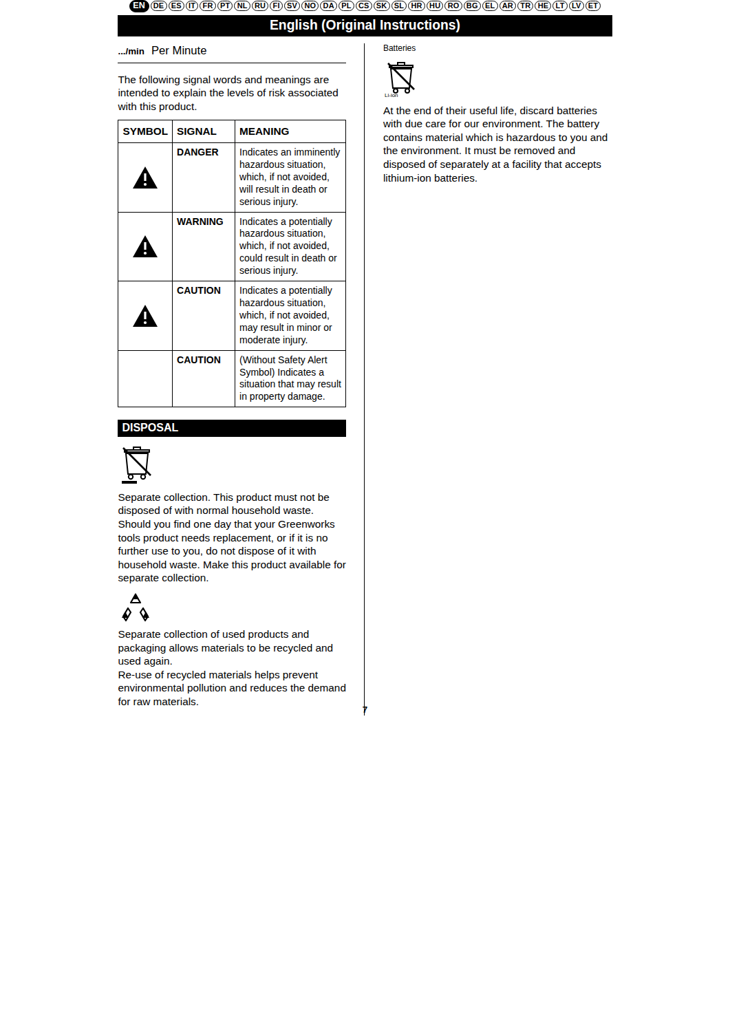EN DE ES IT FR PT NL RU FI SV NO DA PL CS SK SL HR HU RO BG EL AR TR HE LT LV ET
English (Original Instructions)
.../min Per Minute
The following signal words and meanings are intended to explain the levels of risk associated with this product.
| SYMBOL | SIGNAL | MEANING |
| --- | --- | --- |
| | DANGER | Indicates an imminently hazardous situation, which, if not avoided, will result in death or serious injury. |
| | WARNING | Indicates a potentially hazardous situation, which, if not avoided, could result in death or serious injury. |
| | CAUTION | Indicates a potentially hazardous situation, which, if not avoided, may result in minor or moderate injury. |
| | CAUTION | (Without Safety Alert Symbol) Indicates a situation that may result in property damage. |
DISPOSAL
Separate collection. This product must not be disposed of with normal household waste. Should you find one day that your Greenworks tools product needs replacement, or if it is no further use to you, do not dispose of it with household waste. Make this product available for separate collection.
Separate collection of used products and packaging allows materials to be recycled and used again.
Re-use of recycled materials helps prevent environmental pollution and reduces the demand for raw materials.
Batteries
Li-ion
At the end of their useful life, discard batteries with due care for our environment. The battery contains material which is hazardous to you and the environment. It must be removed and disposed of separately at a facility that accepts lithium-ion batteries.
7